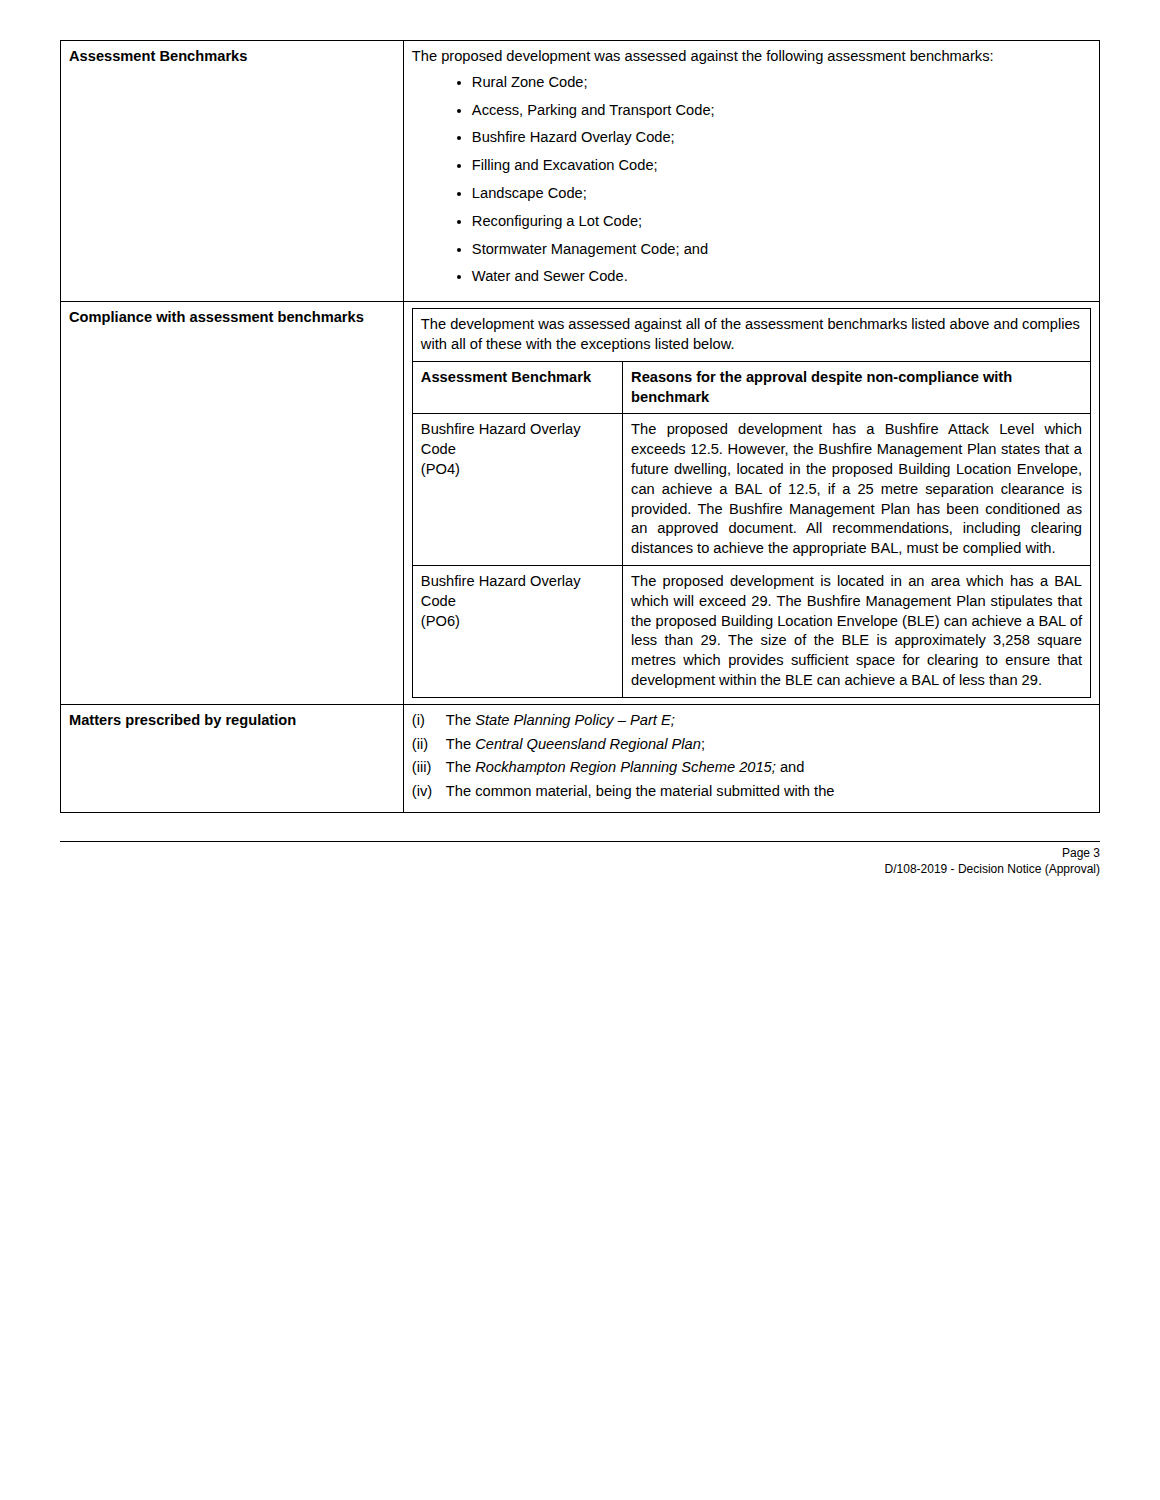| Assessment Benchmarks | The proposed development was assessed against the following assessment benchmarks: Rural Zone Code; Access, Parking and Transport Code; Bushfire Hazard Overlay Code; Filling and Excavation Code; Landscape Code; Reconfiguring a Lot Code; Stormwater Management Code; and Water and Sewer Code. |
| Compliance with assessment benchmarks | / The development was assessed against all of the assessment benchmarks listed above and complies with all of these with the exceptions listed below. / / Assessment Benchmark / Reasons for the approval despite non-compliance with benchmark / / Bushfire Hazard Overlay Code (PO4) / The proposed development has a Bushfire Attack Level which exceeds 12.5. However, the Bushfire Management Plan states that a future dwelling, located in the proposed Building Location Envelope, can achieve a BAL of 12.5, if a 25 metre separation clearance is provided. The Bushfire Management Plan has been conditioned as an approved document. All recommendations, including clearing distances to achieve the appropriate BAL, must be complied with. / / Bushfire Hazard Overlay Code (PO6) / The proposed development is located in an area which has a BAL which will exceed 29. The Bushfire Management Plan stipulates that the proposed Building Location Envelope (BLE) can achieve a BAL of less than 29. The size of the BLE is approximately 3,258 square metres which provides sufficient space for clearing to ensure that development within the BLE can achieve a BAL of less than 29. / |
| Matters prescribed by regulation | (i) The State Planning Policy – Part E; (ii) The Central Queensland Regional Plan ; (iii) The Rockhampton Region Planning Scheme 2015; and (iv) The common material, being the material submitted with the |
Page 3
D/108-2019 - Decision Notice (Approval)